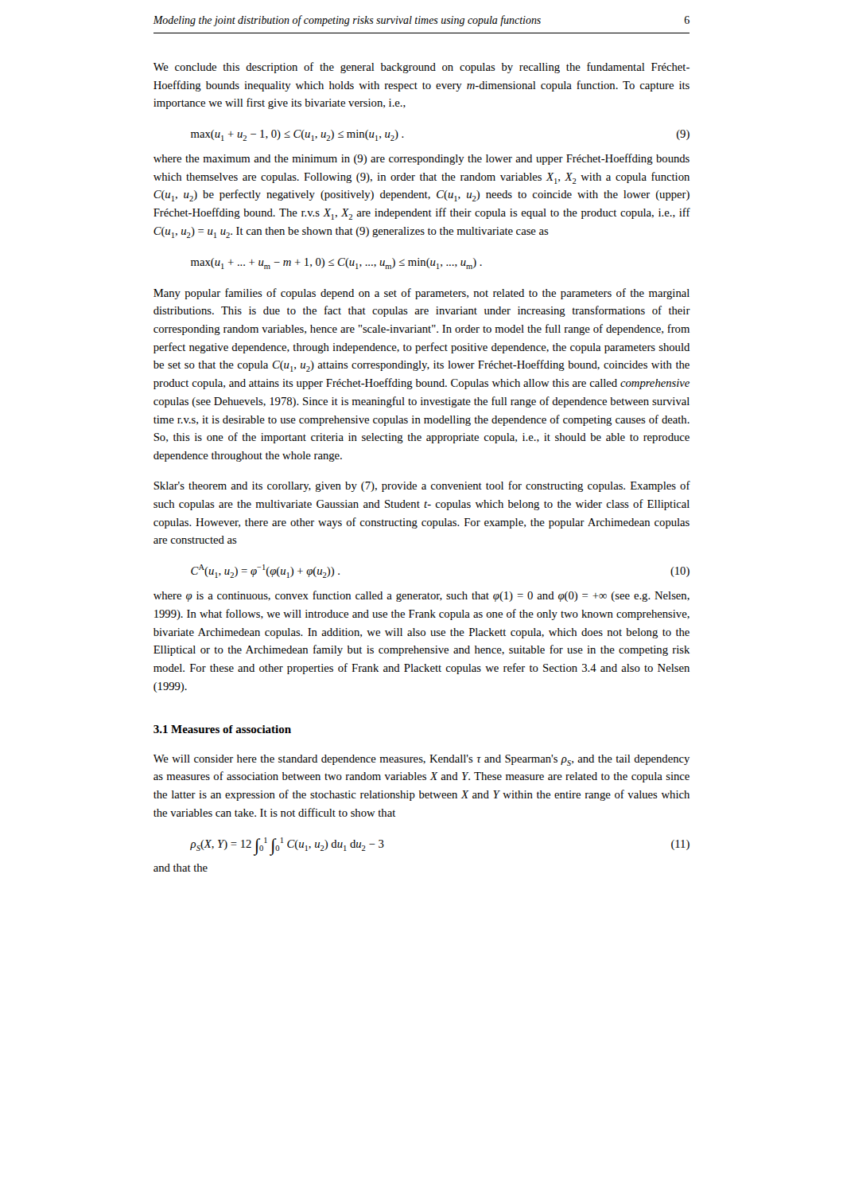Modeling the joint distribution of competing risks survival times using copula functions 6
We conclude this description of the general background on copulas by recalling the fundamental Fréchet-Hoeffding bounds inequality which holds with respect to every m-dimensional copula function. To capture its importance we will first give its bivariate version, i.e.,
max(u1 + u2 − 1, 0) ≤ C(u1, u2) ≤ min(u1, u2) .
(9)
where the maximum and the minimum in (9) are correspondingly the lower and upper Fréchet-Hoeffding bounds which themselves are copulas. Following (9), in order that the random variables X1, X2 with a copula function C(u1, u2) be perfectly negatively (positively) dependent, C(u1, u2) needs to coincide with the lower (upper) Fréchet-Hoeffding bound. The r.v.s X1, X2 are independent iff their copula is equal to the product copula, i.e., iff C(u1, u2) = u1 u2. It can then be shown that (9) generalizes to the multivariate case as
max(u1 + ... + um − m + 1, 0) ≤ C(u1, ..., um) ≤ min(u1, ..., um) .
Many popular families of copulas depend on a set of parameters, not related to the parameters of the marginal distributions. This is due to the fact that copulas are invariant under increasing transformations of their corresponding random variables, hence are "scale-invariant". In order to model the full range of dependence, from perfect negative dependence, through independence, to perfect positive dependence, the copula parameters should be set so that the copula C(u1, u2) attains correspondingly, its lower Fréchet-Hoeffding bound, coincides with the product copula, and attains its upper Fréchet-Hoeffding bound. Copulas which allow this are called comprehensive copulas (see Dehuevels, 1978). Since it is meaningful to investigate the full range of dependence between survival time r.v.s, it is desirable to use comprehensive copulas in modelling the dependence of competing causes of death. So, this is one of the important criteria in selecting the appropriate copula, i.e., it should be able to reproduce dependence throughout the whole range.
Sklar's theorem and its corollary, given by (7), provide a convenient tool for constructing copulas. Examples of such copulas are the multivariate Gaussian and Student t- copulas which belong to the wider class of Elliptical copulas. However, there are other ways of constructing copulas. For example, the popular Archimedean copulas are constructed as
CA(u1, u2) = φ−1(φ(u1) + φ(u2)) .
(10)
where φ is a continuous, convex function called a generator, such that φ(1) = 0 and φ(0) = +∞ (see e.g. Nelsen, 1999). In what follows, we will introduce and use the Frank copula as one of the only two known comprehensive, bivariate Archimedean copulas. In addition, we will also use the Plackett copula, which does not belong to the Elliptical or to the Archimedean family but is comprehensive and hence, suitable for use in the competing risk model. For these and other properties of Frank and Plackett copulas we refer to Section 3.4 and also to Nelsen (1999).
3.1 Measures of association
We will consider here the standard dependence measures, Kendall's τ and Spearman's ρS, and the tail dependency as measures of association between two random variables X and Y. These measure are related to the copula since the latter is an expression of the stochastic relationship between X and Y within the entire range of values which the variables can take. It is not difficult to show that
ρS(X, Y) = 12 ∫01 ∫01 C(u1, u2) du1 du2 − 3
(11)
and that the